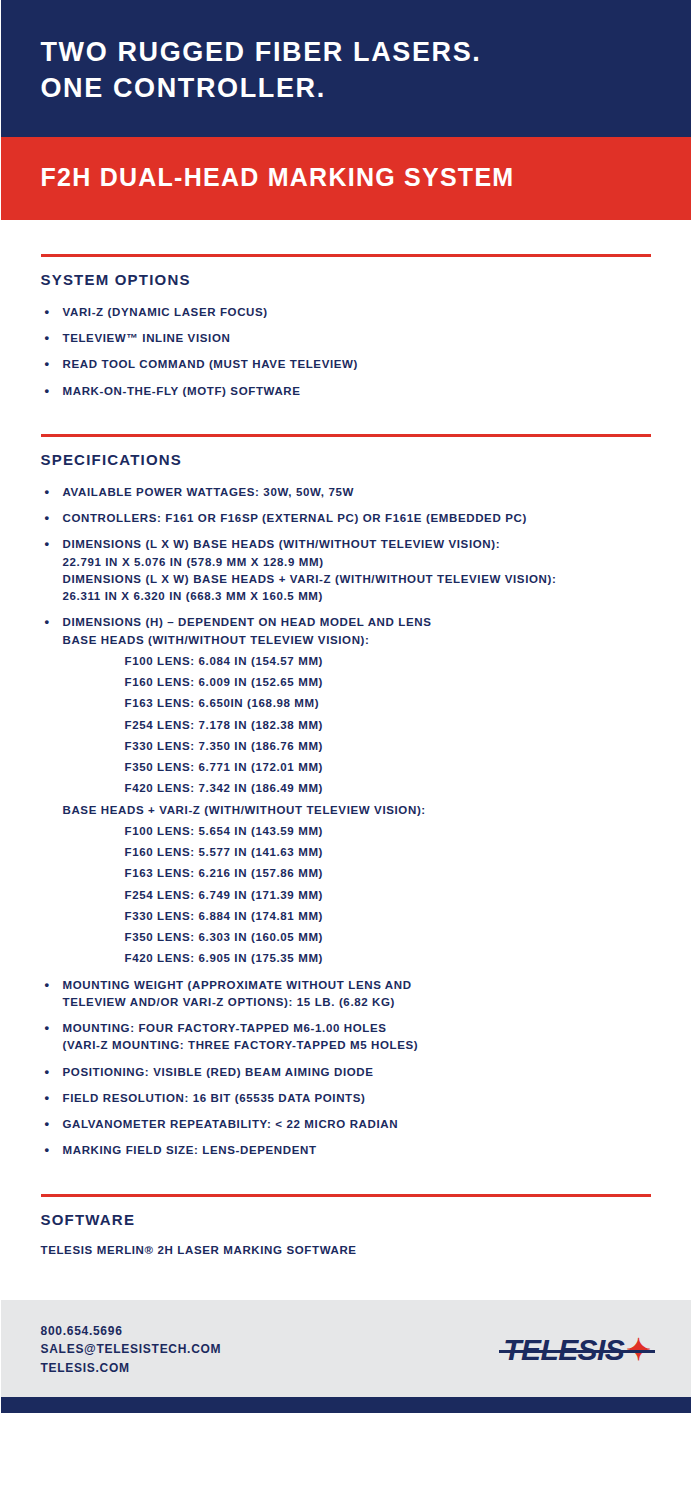Two Rugged Fiber Lasers.
One Controller.
F2H Dual-Head Marking System
System Options
Vari-Z (Dynamic Laser Focus)
TeleView™ Inline Vision
Read Tool Command (Must Have TeleView)
Mark-On-The-Fly (MOTF) Software
Specifications
Available Power Wattages: 30W, 50W, 75W
Controllers: F161 or F16SP (External PC) or F161E (Embedded PC)
Dimensions (L x W) Base Heads (With/Without TeleView Vision): 22.791 in x 5.076 in (578.9 mm x 128.9 mm) Dimensions (L x W) Base Heads + Vari-Z (With/Without TeleView Vision): 26.311 in x 6.320 in (668.3 mm x 160.5 mm)
Dimensions (H) – Dependent on Head Model and Lens Base Heads (With/Without TeleView Vision):
F100 Lens: 6.084 in (154.57 mm)
F160 Lens: 6.009 in (152.65 mm)
F163 Lens: 6.650in (168.98 mm)
F254 Lens: 7.178 in (182.38 mm)
F330 Lens: 7.350 in (186.76 mm)
F350 Lens: 6.771 in (172.01 mm)
F420 Lens: 7.342 in (186.49 mm)
Base Heads + Vari-Z (With/Without TeleView Vision):
F100 Lens: 5.654 in (143.59 mm)
F160 Lens: 5.577 in (141.63 mm)
F163 Lens: 6.216 in (157.86 mm)
F254 Lens: 6.749 in (171.39 mm)
F330 Lens: 6.884 in (174.81 mm)
F350 Lens: 6.303 in (160.05 mm)
F420 Lens: 6.905 in (175.35 mm)
Mounting Weight (Approximate Without Lens and TeleView and/or Vari-Z Options): 15 lb. (6.82 kg)
Mounting: Four Factory-Tapped M6-1.00 Holes (Vari-Z Mounting: Three Factory-Tapped M5 Holes)
Positioning: Visible (Red) Beam Aiming Diode
Field Resolution: 16 Bit (65535 Data Points)
Galvanometer Repeatability: < 22 Micro Radian
Marking Field Size: Lens-Dependent
Software
Telesis Merlin® 2H Laser Marking Software
800.654.5696
sales@telesistech.com
telesis.com
TELESIS✦